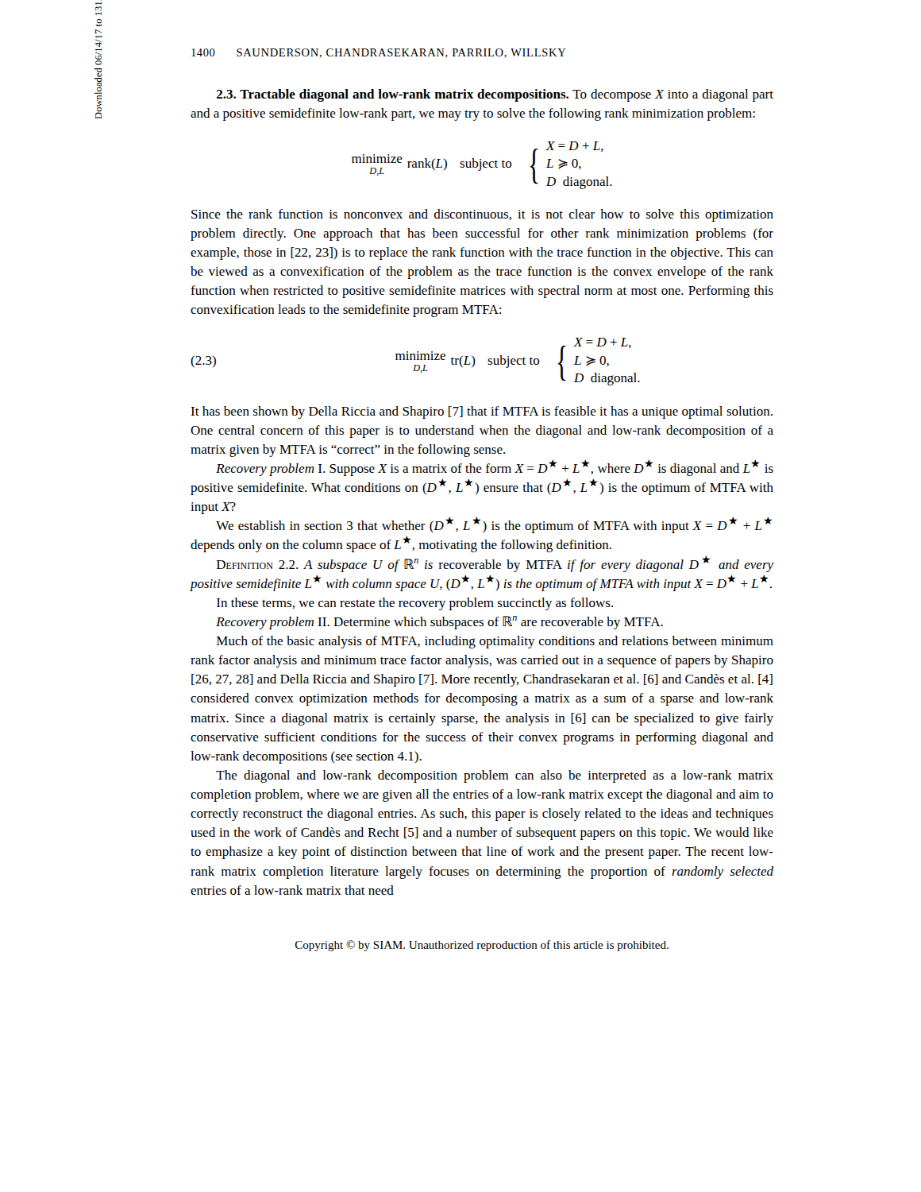Downloaded 06/14/17 to 131.215.225.189. Redistribution subject to SIAM license or copyright; see http://www.siam.org/journals/ojsa.php
1400 SAUNDERSON, CHANDRASEKARAN, PARRILO, WILLSKY
2.3. Tractable diagonal and low-rank matrix decompositions. To decompose X into a diagonal part and a positive semidefinite low-rank part, we may try to solve the following rank minimization problem:
minimize D,L rank(L) subject to { X = D + L, L ≽ 0, D diagonal.
Since the rank function is nonconvex and discontinuous, it is not clear how to solve this optimization problem directly. One approach that has been successful for other rank minimization problems (for example, those in [22, 23]) is to replace the rank function with the trace function in the objective. This can be viewed as a convexification of the problem as the trace function is the convex envelope of the rank function when restricted to positive semidefinite matrices with spectral norm at most one. Performing this convexification leads to the semidefinite program MTFA:
(2.3)
minimize D,L tr(L) subject to { X = D + L, L ≽ 0, D diagonal.
It has been shown by Della Riccia and Shapiro [7] that if MTFA is feasible it has a unique optimal solution. One central concern of this paper is to understand when the diagonal and low-rank decomposition of a matrix given by MTFA is “correct” in the following sense.
Recovery problem I. Suppose X is a matrix of the form X = D★ + L★, where D★ is diagonal and L★ is positive semidefinite. What conditions on (D★, L★) ensure that (D★, L★) is the optimum of MTFA with input X?
We establish in section 3 that whether (D★, L★) is the optimum of MTFA with input X = D★ + L★ depends only on the column space of L★, motivating the following definition.
Definition 2.2. A subspace U of ℝn is recoverable by MTFA if for every diagonal D★ and every positive semidefinite L★ with column space U, (D★, L★) is the optimum of MTFA with input X = D★ + L★.
In these terms, we can restate the recovery problem succinctly as follows.
Recovery problem II. Determine which subspaces of ℝn are recoverable by MTFA.
Much of the basic analysis of MTFA, including optimality conditions and relations between minimum rank factor analysis and minimum trace factor analysis, was carried out in a sequence of papers by Shapiro [26, 27, 28] and Della Riccia and Shapiro [7]. More recently, Chandrasekaran et al. [6] and Candès et al. [4] considered convex optimization methods for decomposing a matrix as a sum of a sparse and low-rank matrix. Since a diagonal matrix is certainly sparse, the analysis in [6] can be specialized to give fairly conservative sufficient conditions for the success of their convex programs in performing diagonal and low-rank decompositions (see section 4.1).
The diagonal and low-rank decomposition problem can also be interpreted as a low-rank matrix completion problem, where we are given all the entries of a low-rank matrix except the diagonal and aim to correctly reconstruct the diagonal entries. As such, this paper is closely related to the ideas and techniques used in the work of Candès and Recht [5] and a number of subsequent papers on this topic. We would like to emphasize a key point of distinction between that line of work and the present paper. The recent low-rank matrix completion literature largely focuses on determining the proportion of randomly selected entries of a low-rank matrix that need
Copyright © by SIAM. Unauthorized reproduction of this article is prohibited.